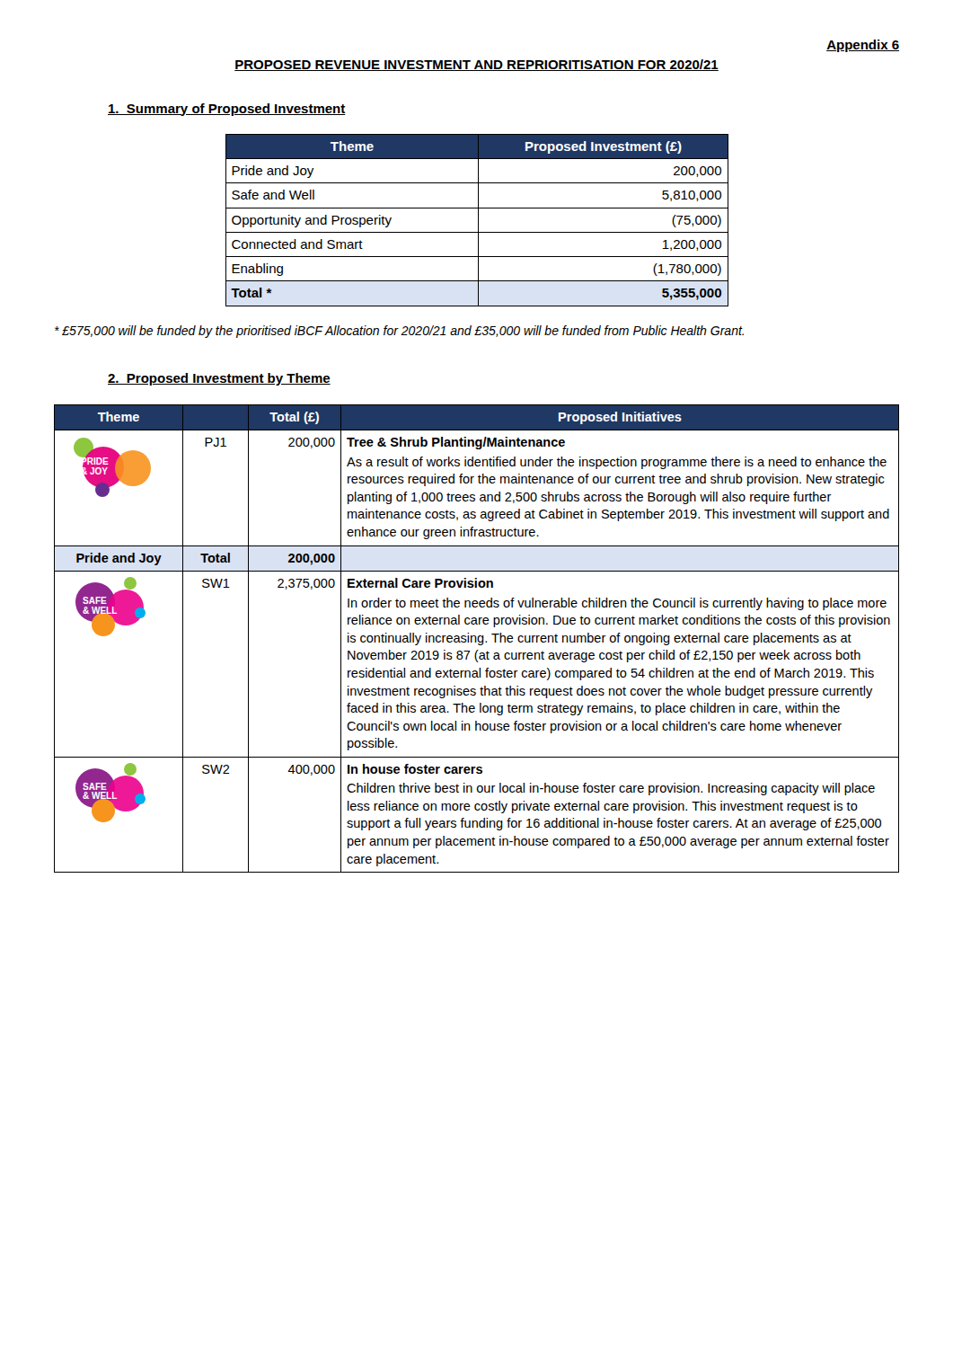Appendix 6
PROPOSED REVENUE INVESTMENT AND REPRIORITISATION FOR 2020/21
1. Summary of Proposed Investment
| Theme | Proposed Investment (£) |
| --- | --- |
| Pride and Joy | 200,000 |
| Safe and Well | 5,810,000 |
| Opportunity and Prosperity | (75,000) |
| Connected and Smart | 1,200,000 |
| Enabling | (1,780,000) |
| Total * | 5,355,000 |
* £575,000 will be funded by the prioritised iBCF Allocation for 2020/21 and £35,000 will be funded from Public Health Grant.
2. Proposed Investment by Theme
| Theme | | Total (£) | Proposed Initiatives |
| --- | --- | --- | --- |
| PRIDE & JOY | PJ1 | 200,000 | Tree & Shrub Planting/Maintenance As a result of works identified under the inspection programme there is a need to enhance the resources required for the maintenance of our current tree and shrub provision. New strategic planting of 1,000 trees and 2,500 shrubs across the Borough will also require further maintenance costs, as agreed at Cabinet in September 2019. This investment will support and enhance our green infrastructure. |
| Pride and Joy | Total | 200,000 | |
| SAFE & WELL | SW1 | 2,375,000 | External Care Provision In order to meet the needs of vulnerable children the Council is currently having to place more reliance on external care provision. Due to current market conditions the costs of this provision is continually increasing. The current number of ongoing external care placements as at November 2019 is 87 (at a current average cost per child of £2,150 per week across both residential and external foster care) compared to 54 children at the end of March 2019. This investment recognises that this request does not cover the whole budget pressure currently faced in this area. The long term strategy remains, to place children in care, within the Council's own local in house foster provision or a local children's care home whenever possible. |
| SAFE & WELL | SW2 | 400,000 | In house foster carers Children thrive best in our local in-house foster care provision. Increasing capacity will place less reliance on more costly private external care provision. This investment request is to support a full years funding for 16 additional in-house foster carers. At an average of £25,000 per annum per placement in-house compared to a £50,000 average per annum external foster care placement. |